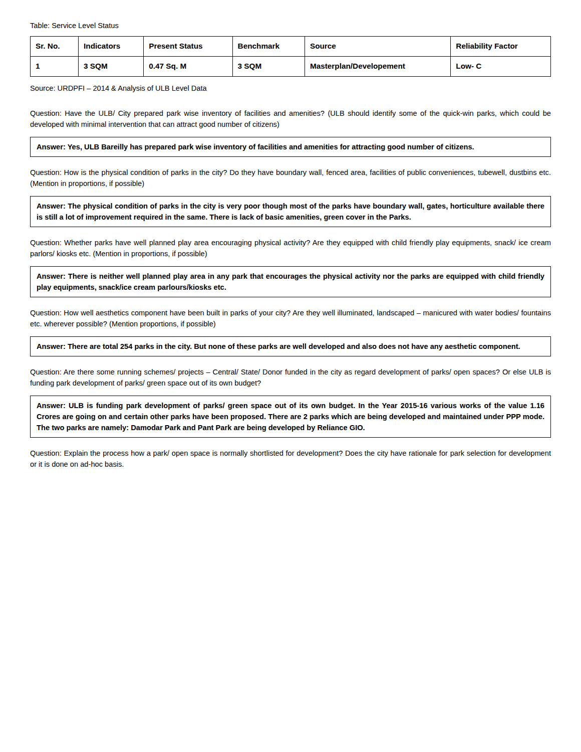Table: Service Level Status
| Sr. No. | Indicators | Present Status | Benchmark | Source | Reliability Factor |
| --- | --- | --- | --- | --- | --- |
| 1 | 3 SQM | 0.47 Sq. M | 3 SQM | Masterplan/Developement | Low- C |
Source: URDPFI – 2014 & Analysis of ULB Level Data
Question: Have the ULB/ City prepared park wise inventory of facilities and amenities? (ULB should identify some of the quick-win parks, which could be developed with minimal intervention that can attract good number of citizens)
Answer: Yes, ULB Bareilly has prepared park wise inventory of facilities and amenities for attracting good number of citizens.
Question: How is the physical condition of parks in the city? Do they have boundary wall, fenced area, facilities of public conveniences, tubewell, dustbins etc. (Mention in proportions, if possible)
Answer: The physical condition of parks in the city is very poor though most of the parks have boundary wall, gates, horticulture available there is still a lot of improvement required in the same. There is lack of basic amenities, green cover in the Parks.
Question: Whether parks have well planned play area encouraging physical activity? Are they equipped with child friendly play equipments, snack/ ice cream parlors/ kiosks etc. (Mention in proportions, if possible)
Answer: There is neither well planned play area in any park that encourages the physical activity nor the parks are equipped with child friendly play equipments, snack/ice cream parlours/kiosks etc.
Question: How well aesthetics component have been built in parks of your city? Are they well illuminated, landscaped – manicured with water bodies/ fountains etc. wherever possible? (Mention proportions, if possible)
Answer: There are total 254 parks in the city. But none of these parks are well developed and also does not have any aesthetic component.
Question: Are there some running schemes/ projects – Central/ State/ Donor funded in the city as regard development of parks/ open spaces? Or else ULB is funding park development of parks/ green space out of its own budget?
Answer: ULB is funding park development of parks/ green space out of its own budget. In the Year 2015-16 various works of the value 1.16 Crores are going on and certain other parks have been proposed. There are 2 parks which are being developed and maintained under PPP mode. The two parks are namely: Damodar Park and Pant Park are being developed by Reliance GIO.
Question: Explain the process how a park/ open space is normally shortlisted for development? Does the city have rationale for park selection for development or it is done on ad-hoc basis.